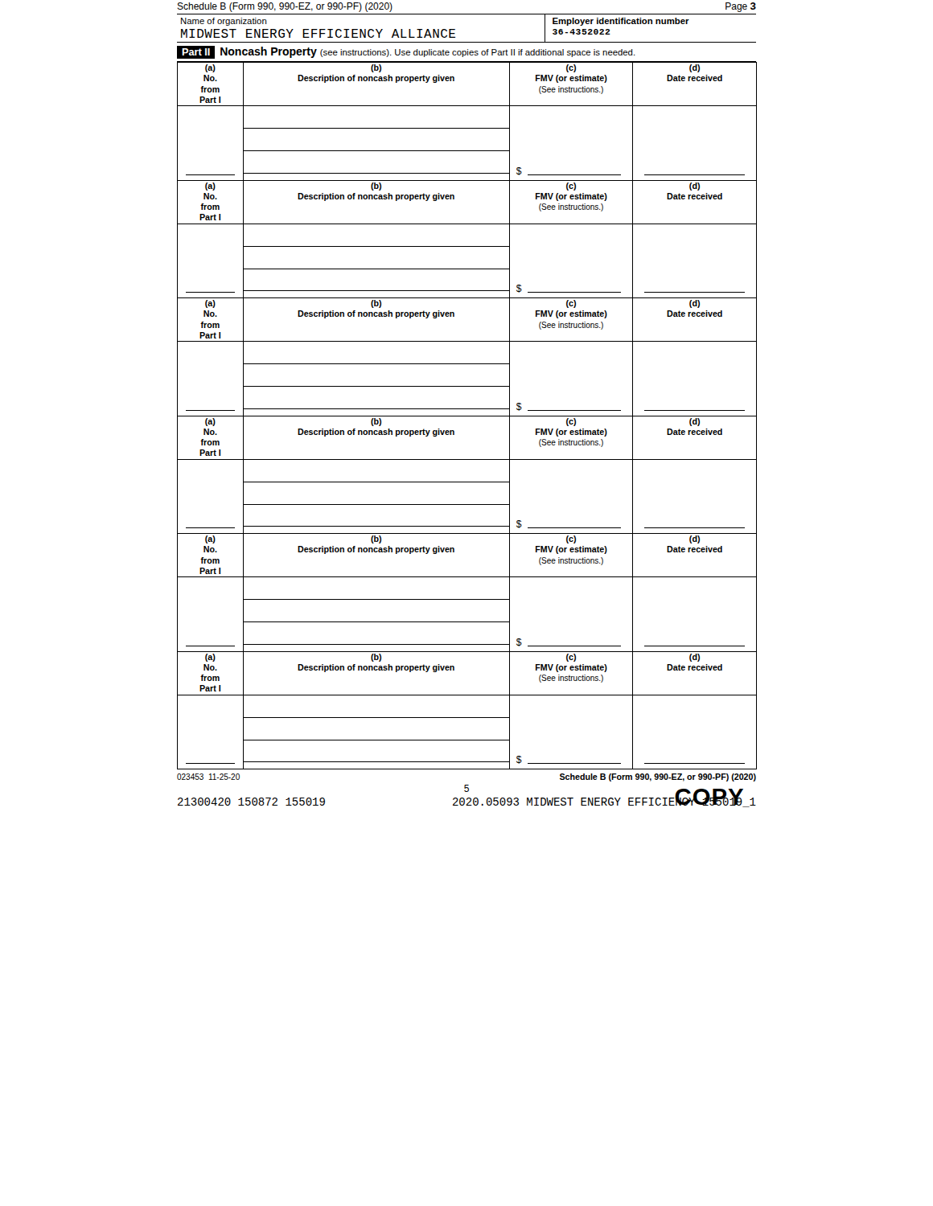Schedule B (Form 990, 990-EZ, or 990-PF) (2020)
Page 3
| Name of organization | Employer identification number |
| MIDWEST ENERGY EFFICIENCY ALLIANCE | 36-4352022 |
Part II Noncash Property (see instructions). Use duplicate copies of Part II if additional space is needed.
| (a) No. from Part I | (b) Description of noncash property given | (c) FMV (or estimate) (See instructions.) | (d) Date received |
| | | $ | |
| (a) No. from Part I | (b) Description of noncash property given | (c) FMV (or estimate) (See instructions.) | (d) Date received |
| | | $ | |
| (a) No. from Part I | (b) Description of noncash property given | (c) FMV (or estimate) (See instructions.) | (d) Date received |
| | | $ | |
| (a) No. from Part I | (b) Description of noncash property given | (c) FMV (or estimate) (See instructions.) | (d) Date received |
| | | $ | |
| (a) No. from Part I | (b) Description of noncash property given | (c) FMV (or estimate) (See instructions.) | (d) Date received |
| | | $ | |
| (a) No. from Part I | (b) Description of noncash property given | (c) FMV (or estimate) (See instructions.) | (d) Date received |
| | | $ | |
023453 11-25-20
Schedule B (Form 990, 990-EZ, or 990-PF) (2020)
5
21300420 150872 155019
2020.05093 MIDWEST ENERGY EFFICIENCY 155019_1
COPY